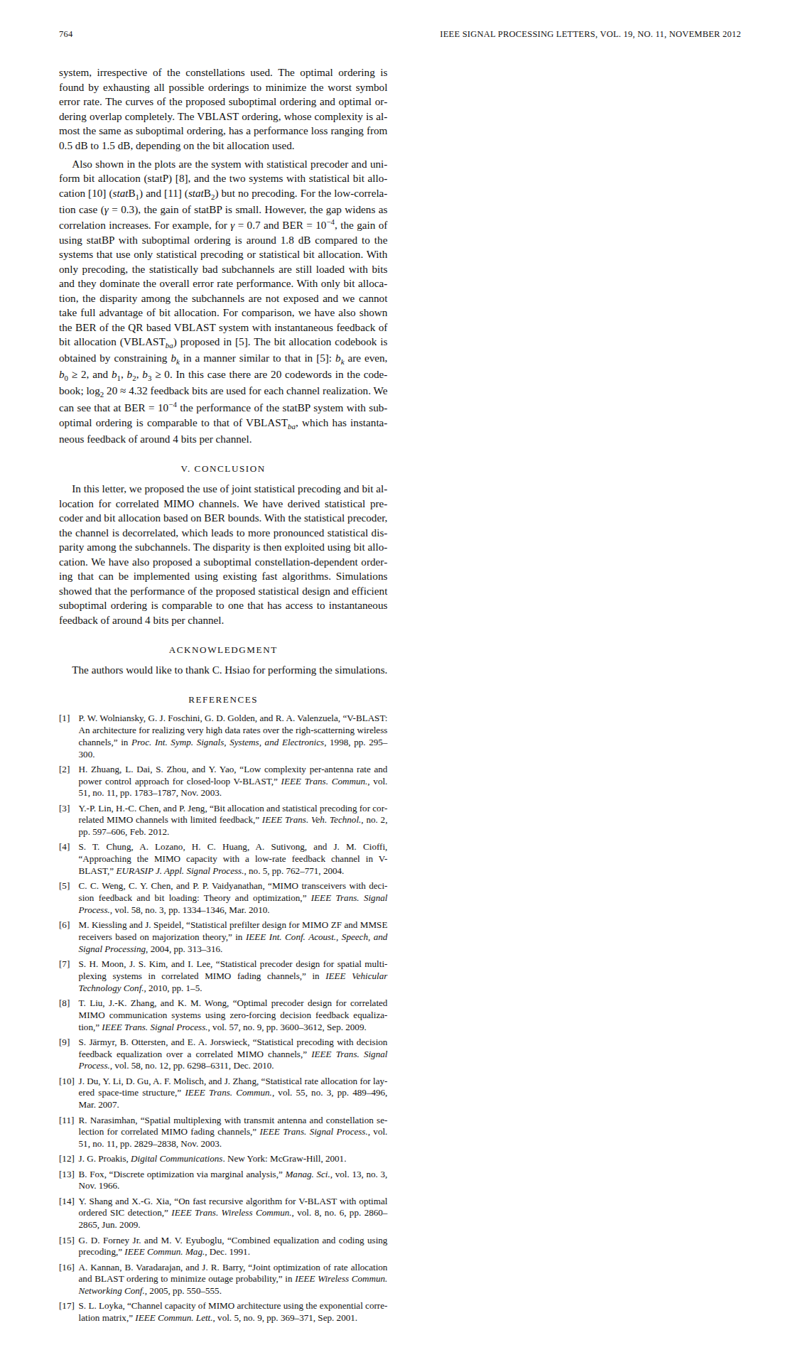764 IEEE Signal Processing Letters, Vol. 19, No. 11, November 2012
system, irrespective of the constellations used. The optimal ordering is found by exhausting all possible orderings to minimize the worst symbol error rate. The curves of the proposed suboptimal ordering and optimal ordering overlap completely. The VBLAST ordering, whose complexity is almost the same as suboptimal ordering, has a performance loss ranging from 0.5 dB to 1.5 dB, depending on the bit allocation used.
Also shown in the plots are the system with statistical precoder and uniform bit allocation (statP) [8], and the two systems with statistical bit allocation [10] (stat B1) and [11] (stat B2) but no precoding. For the low-correlation case (γ = 0.3), the gain of statBP is small. However, the gap widens as correlation increases. For example, for γ = 0.7 and BER = 10−4, the gain of using statBP with suboptimal ordering is around 1.8 dB compared to the systems that use only statistical precoding or statistical bit allocation. With only precoding, the statistically bad subchannels are still loaded with bits and they dominate the overall error rate performance. With only bit allocation, the disparity among the subchannels are not exposed and we cannot take full advantage of bit allocation. For comparison, we have also shown the BER of the QR based VBLAST system with instantaneous feedback of bit allocation (VBLASTba) proposed in [5]. The bit allocation codebook is obtained by constraining bk in a manner similar to that in [5]: bk are even, b0 ≥ 2, and b1, b2, b3 ≥ 0. In this case there are 20 codewords in the codebook; log2 20 ≈ 4.32 feedback bits are used for each channel realization. We can see that at BER = 10−4 the performance of the statBP system with suboptimal ordering is comparable to that of VBLASTba, which has instantaneous feedback of around 4 bits per channel.
V. Conclusion
In this letter, we proposed the use of joint statistical precoding and bit allocation for correlated MIMO channels. We have derived statistical precoder and bit allocation based on BER bounds. With the statistical precoder, the channel is decorrelated, which leads to more pronounced statistical disparity among the subchannels. The disparity is then exploited using bit allocation. We have also proposed a suboptimal constellation-dependent ordering that can be implemented using existing fast algorithms. Simulations showed that the performance of the proposed statistical design and efficient suboptimal ordering is comparable to one that has access to instantaneous feedback of around 4 bits per channel.
Acknowledgment
The authors would like to thank C. Hsiao for performing the simulations.
References
[1] P. W. Wolniansky, G. J. Foschini, G. D. Golden, and R. A. Valenzuela, “V-BLAST: An architecture for realizing very high data rates over the righ-scatterning wireless channels,” in Proc. Int. Symp. Signals, Systems, and Electronics, 1998, pp. 295–300.
[2] H. Zhuang, L. Dai, S. Zhou, and Y. Yao, “Low complexity per-antenna rate and power control approach for closed-loop V-BLAST,” IEEE Trans. Commun., vol. 51, no. 11, pp. 1783–1787, Nov. 2003.
[3] Y.-P. Lin, H.-C. Chen, and P. Jeng, “Bit allocation and statistical precoding for correlated MIMO channels with limited feedback,” IEEE Trans. Veh. Technol., no. 2, pp. 597–606, Feb. 2012.
[4] S. T. Chung, A. Lozano, H. C. Huang, A. Sutivong, and J. M. Cioffi, “Approaching the MIMO capacity with a low-rate feedback channel in V-BLAST,” EURASIP J. Appl. Signal Process., no. 5, pp. 762–771, 2004.
[5] C. C. Weng, C. Y. Chen, and P. P. Vaidyanathan, “MIMO transceivers with decision feedback and bit loading: Theory and optimization,” IEEE Trans. Signal Process., vol. 58, no. 3, pp. 1334–1346, Mar. 2010.
[6] M. Kiessling and J. Speidel, “Statistical prefilter design for MIMO ZF and MMSE receivers based on majorization theory,” in IEEE Int. Conf. Acoust., Speech, and Signal Processing, 2004, pp. 313–316.
[7] S. H. Moon, J. S. Kim, and I. Lee, “Statistical precoder design for spatial multiplexing systems in correlated MIMO fading channels,” in IEEE Vehicular Technology Conf., 2010, pp. 1–5.
[8] T. Liu, J.-K. Zhang, and K. M. Wong, “Optimal precoder design for correlated MIMO communication systems using zero-forcing decision feedback equalization,” IEEE Trans. Signal Process., vol. 57, no. 9, pp. 3600–3612, Sep. 2009.
[9] S. Järmyr, B. Ottersten, and E. A. Jorswieck, “Statistical precoding with decision feedback equalization over a correlated MIMO channels,” IEEE Trans. Signal Process., vol. 58, no. 12, pp. 6298–6311, Dec. 2010.
[10] J. Du, Y. Li, D. Gu, A. F. Molisch, and J. Zhang, “Statistical rate allocation for layered space-time structure,” IEEE Trans. Commun., vol. 55, no. 3, pp. 489–496, Mar. 2007.
[11] R. Narasimhan, “Spatial multiplexing with transmit antenna and constellation selection for correlated MIMO fading channels,” IEEE Trans. Signal Process., vol. 51, no. 11, pp. 2829–2838, Nov. 2003.
[12] J. G. Proakis, Digital Communications. New York: McGraw-Hill, 2001.
[13] B. Fox, “Discrete optimization via marginal analysis,” Manag. Sci., vol. 13, no. 3, Nov. 1966.
[14] Y. Shang and X.-G. Xia, “On fast recursive algorithm for V-BLAST with optimal ordered SIC detection,” IEEE Trans. Wireless Commun., vol. 8, no. 6, pp. 2860–2865, Jun. 2009.
[15] G. D. Forney Jr. and M. V. Eyuboglu, “Combined equalization and coding using precoding,” IEEE Commun. Mag., Dec. 1991.
[16] A. Kannan, B. Varadarajan, and J. R. Barry, “Joint optimization of rate allocation and BLAST ordering to minimize outage probability,” in IEEE Wireless Commun. Networking Conf., 2005, pp. 550–555.
[17] S. L. Loyka, “Channel capacity of MIMO architecture using the exponential correlation matrix,” IEEE Commun. Lett., vol. 5, no. 9, pp. 369–371, Sep. 2001.